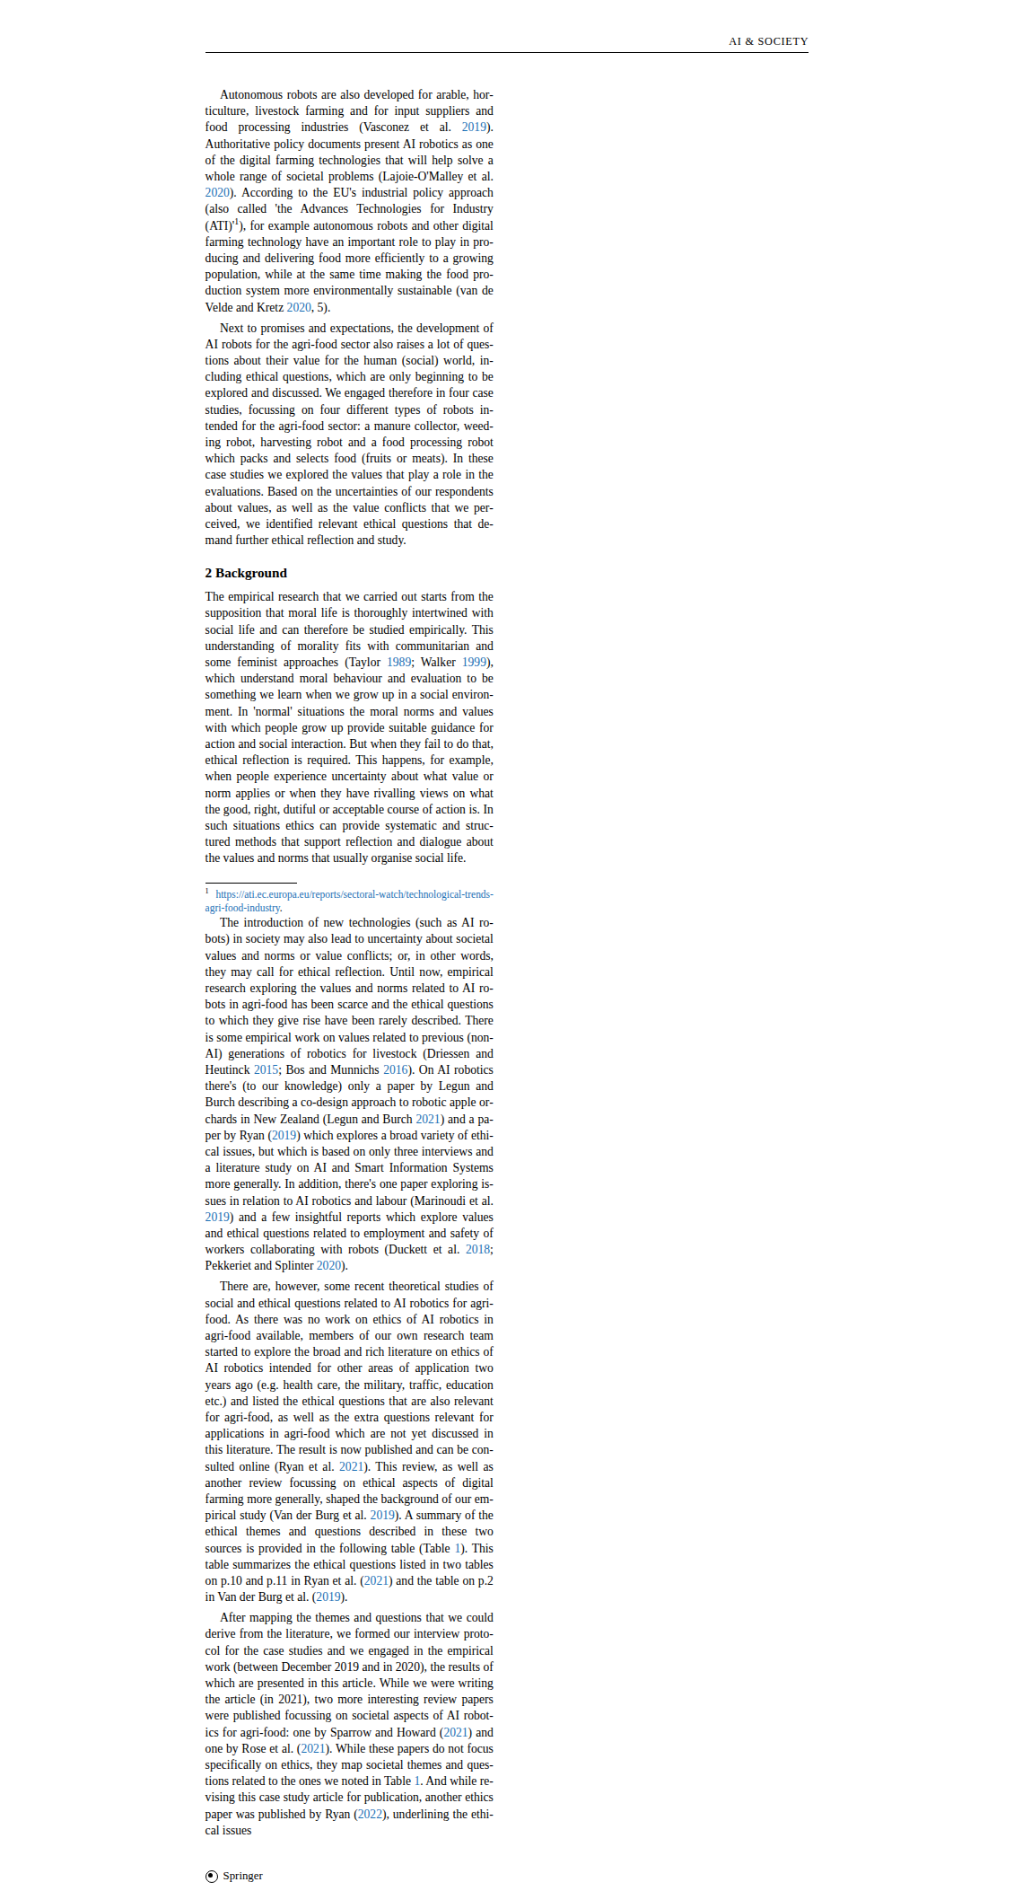AI & SOCIETY
Autonomous robots are also developed for arable, horticulture, livestock farming and for input suppliers and food processing industries (Vasconez et al. 2019). Authoritative policy documents present AI robotics as one of the digital farming technologies that will help solve a whole range of societal problems (Lajoie-O'Malley et al. 2020). According to the EU's industrial policy approach (also called 'the Advances Technologies for Industry (ATI)'1), for example autonomous robots and other digital farming technology have an important role to play in producing and delivering food more efficiently to a growing population, while at the same time making the food production system more environmentally sustainable (van de Velde and Kretz 2020, 5).
Next to promises and expectations, the development of AI robots for the agri-food sector also raises a lot of questions about their value for the human (social) world, including ethical questions, which are only beginning to be explored and discussed. We engaged therefore in four case studies, focussing on four different types of robots intended for the agri-food sector: a manure collector, weeding robot, harvesting robot and a food processing robot which packs and selects food (fruits or meats). In these case studies we explored the values that play a role in the evaluations. Based on the uncertainties of our respondents about values, as well as the value conflicts that we perceived, we identified relevant ethical questions that demand further ethical reflection and study.
2 Background
The empirical research that we carried out starts from the supposition that moral life is thoroughly intertwined with social life and can therefore be studied empirically. This understanding of morality fits with communitarian and some feminist approaches (Taylor 1989; Walker 1999), which understand moral behaviour and evaluation to be something we learn when we grow up in a social environment. In 'normal' situations the moral norms and values with which people grow up provide suitable guidance for action and social interaction. But when they fail to do that, ethical reflection is required. This happens, for example, when people experience uncertainty about what value or norm applies or when they have rivalling views on what the good, right, dutiful or acceptable course of action is. In such situations ethics can provide systematic and structured methods that support reflection and dialogue about the values and norms that usually organise social life.
1 https://ati.ec.europa.eu/reports/sectoral-watch/technological-trends-agri-food-industry.
The introduction of new technologies (such as AI robots) in society may also lead to uncertainty about societal values and norms or value conflicts; or, in other words, they may call for ethical reflection. Until now, empirical research exploring the values and norms related to AI robots in agri-food has been scarce and the ethical questions to which they give rise have been rarely described. There is some empirical work on values related to previous (non-AI) generations of robotics for livestock (Driessen and Heutinck 2015; Bos and Munnichs 2016). On AI robotics there's (to our knowledge) only a paper by Legun and Burch describing a co-design approach to robotic apple orchards in New Zealand (Legun and Burch 2021) and a paper by Ryan (2019) which explores a broad variety of ethical issues, but which is based on only three interviews and a literature study on AI and Smart Information Systems more generally. In addition, there's one paper exploring issues in relation to AI robotics and labour (Marinoudi et al. 2019) and a few insightful reports which explore values and ethical questions related to employment and safety of workers collaborating with robots (Duckett et al. 2018; Pekkeriet and Splinter 2020).
There are, however, some recent theoretical studies of social and ethical questions related to AI robotics for agri-food. As there was no work on ethics of AI robotics in agri-food available, members of our own research team started to explore the broad and rich literature on ethics of AI robotics intended for other areas of application two years ago (e.g. health care, the military, traffic, education etc.) and listed the ethical questions that are also relevant for agri-food, as well as the extra questions relevant for applications in agri-food which are not yet discussed in this literature. The result is now published and can be consulted online (Ryan et al. 2021). This review, as well as another review focussing on ethical aspects of digital farming more generally, shaped the background of our empirical study (Van der Burg et al. 2019). A summary of the ethical themes and questions described in these two sources is provided in the following table (Table 1). This table summarizes the ethical questions listed in two tables on p.10 and p.11 in Ryan et al. (2021) and the table on p.2 in Van der Burg et al. (2019).
After mapping the themes and questions that we could derive from the literature, we formed our interview protocol for the case studies and we engaged in the empirical work (between December 2019 and in 2020), the results of which are presented in this article. While we were writing the article (in 2021), two more interesting review papers were published focussing on societal aspects of AI robotics for agri-food: one by Sparrow and Howard (2021) and one by Rose et al. (2021). While these papers do not focus specifically on ethics, they map societal themes and questions related to the ones we noted in Table 1. And while revising this case study article for publication, another ethics paper was published by Ryan (2022), underlining the ethical issues
Springer